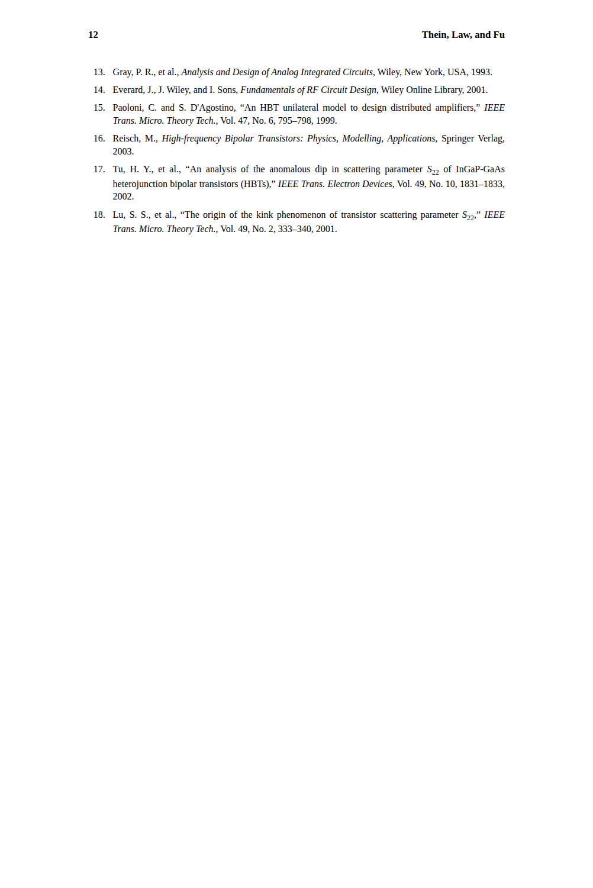12 Thein, Law, and Fu
13. Gray, P. R., et al., Analysis and Design of Analog Integrated Circuits, Wiley, New York, USA, 1993.
14. Everard, J., J. Wiley, and I. Sons, Fundamentals of RF Circuit Design, Wiley Online Library, 2001.
15. Paoloni, C. and S. D'Agostino, “An HBT unilateral model to design distributed amplifiers,” IEEE Trans. Micro. Theory Tech., Vol. 47, No. 6, 795–798, 1999.
16. Reisch, M., High-frequency Bipolar Transistors: Physics, Modelling, Applications, Springer Verlag, 2003.
17. Tu, H. Y., et al., “An analysis of the anomalous dip in scattering parameter S 22 of InGaP-GaAs heterojunction bipolar transistors (HBTs),” IEEE Trans. Electron Devices, Vol. 49, No. 10, 1831–1833, 2002.
18. Lu, S. S., et al., “The origin of the kink phenomenon of transistor scattering parameter S 22,” IEEE Trans. Micro. Theory Tech., Vol. 49, No. 2, 333–340, 2001.